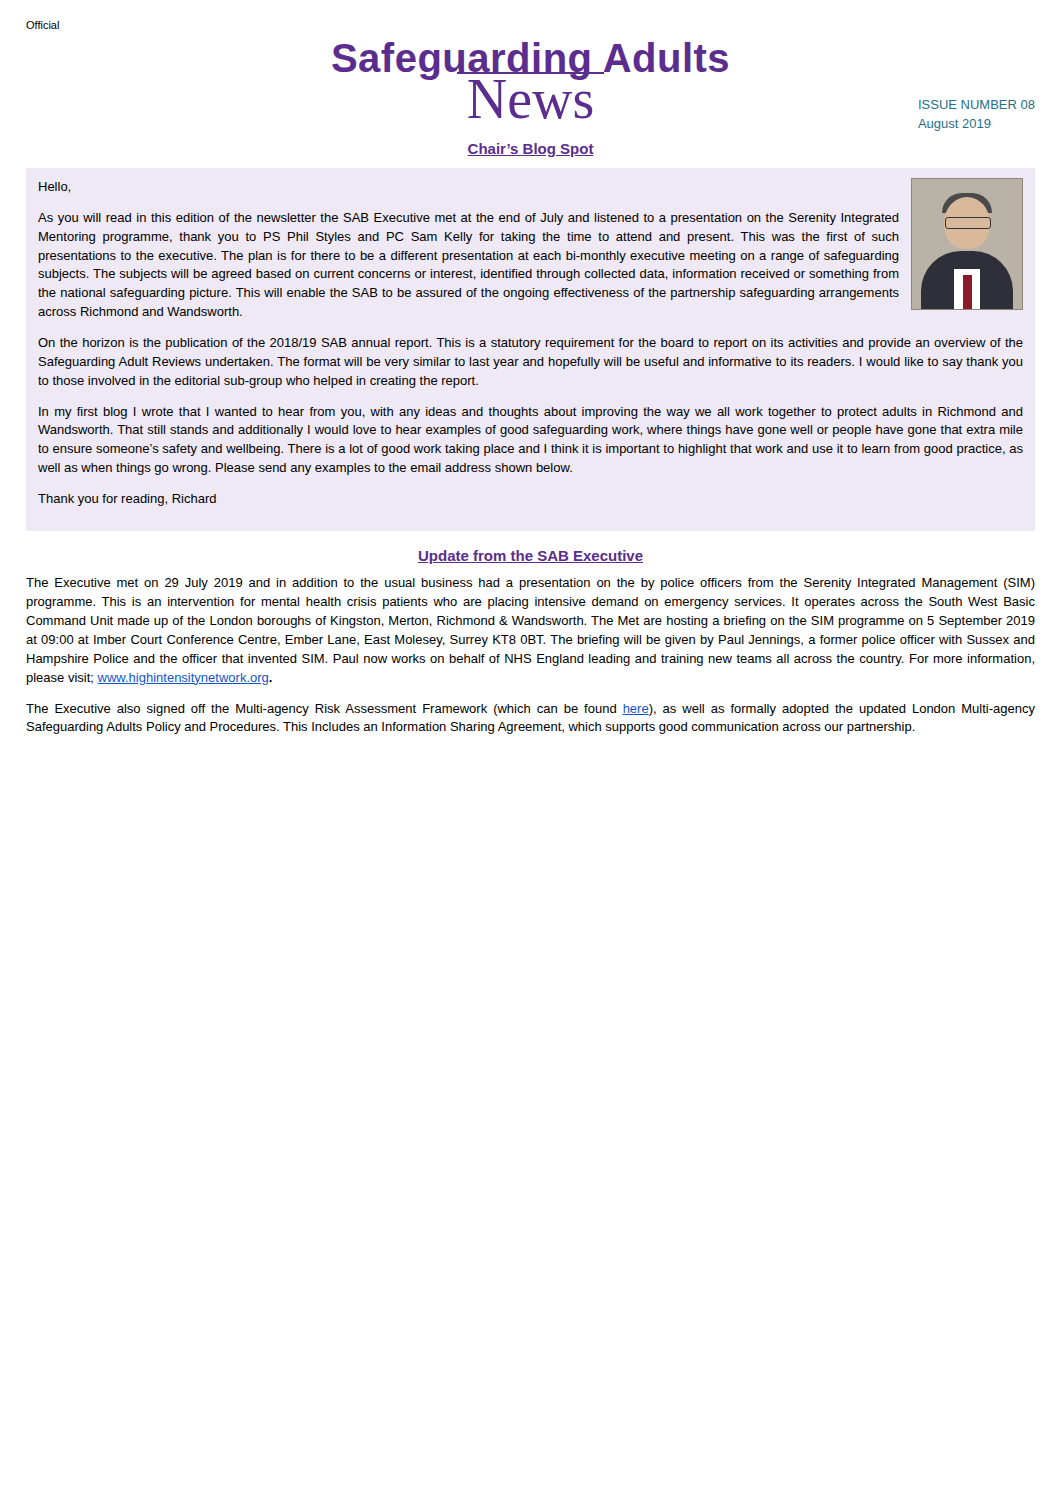Official
Safeguarding Adults
News
ISSUE NUMBER 08
August 2019
Chair’s Blog Spot
Hello,
As you will read in this edition of the newsletter the SAB Executive met at the end of July and listened to a presentation on the Serenity Integrated Mentoring programme, thank you to PS Phil Styles and PC Sam Kelly for taking the time to attend and present. This was the first of such presentations to the executive. The plan is for there to be a different presentation at each bi-monthly executive meeting on a range of safeguarding subjects. The subjects will be agreed based on current concerns or interest, identified through collected data, information received or something from the national safeguarding picture. This will enable the SAB to be assured of the ongoing effectiveness of the partnership safeguarding arrangements across Richmond and Wandsworth.
On the horizon is the publication of the 2018/19 SAB annual report. This is a statutory requirement for the board to report on its activities and provide an overview of the Safeguarding Adult Reviews undertaken. The format will be very similar to last year and hopefully will be useful and informative to its readers. I would like to say thank you to those involved in the editorial sub-group who helped in creating the report.
In my first blog I wrote that I wanted to hear from you, with any ideas and thoughts about improving the way we all work together to protect adults in Richmond and Wandsworth. That still stands and additionally I would love to hear examples of good safeguarding work, where things have gone well or people have gone that extra mile to ensure someone’s safety and wellbeing. There is a lot of good work taking place and I think it is important to highlight that work and use it to learn from good practice, as well as when things go wrong. Please send any examples to the email address shown below.
Thank you for reading, Richard
Update from the SAB Executive
The Executive met on 29 July 2019 and in addition to the usual business had a presentation on the by police officers from the Serenity Integrated Management (SIM) programme. This is an intervention for mental health crisis patients who are placing intensive demand on emergency services. It operates across the South West Basic Command Unit made up of the London boroughs of Kingston, Merton, Richmond & Wandsworth. The Met are hosting a briefing on the SIM programme on 5 September 2019 at 09:00 at Imber Court Conference Centre, Ember Lane, East Molesey, Surrey KT8 0BT. The briefing will be given by Paul Jennings, a former police officer with Sussex and Hampshire Police and the officer that invented SIM. Paul now works on behalf of NHS England leading and training new teams all across the country. For more information, please visit; www.highintensitynetwork.org.
The Executive also signed off the Multi-agency Risk Assessment Framework (which can be found here), as well as formally adopted the updated London Multi-agency Safeguarding Adults Policy and Procedures. This Includes an Information Sharing Agreement, which supports good communication across our partnership.